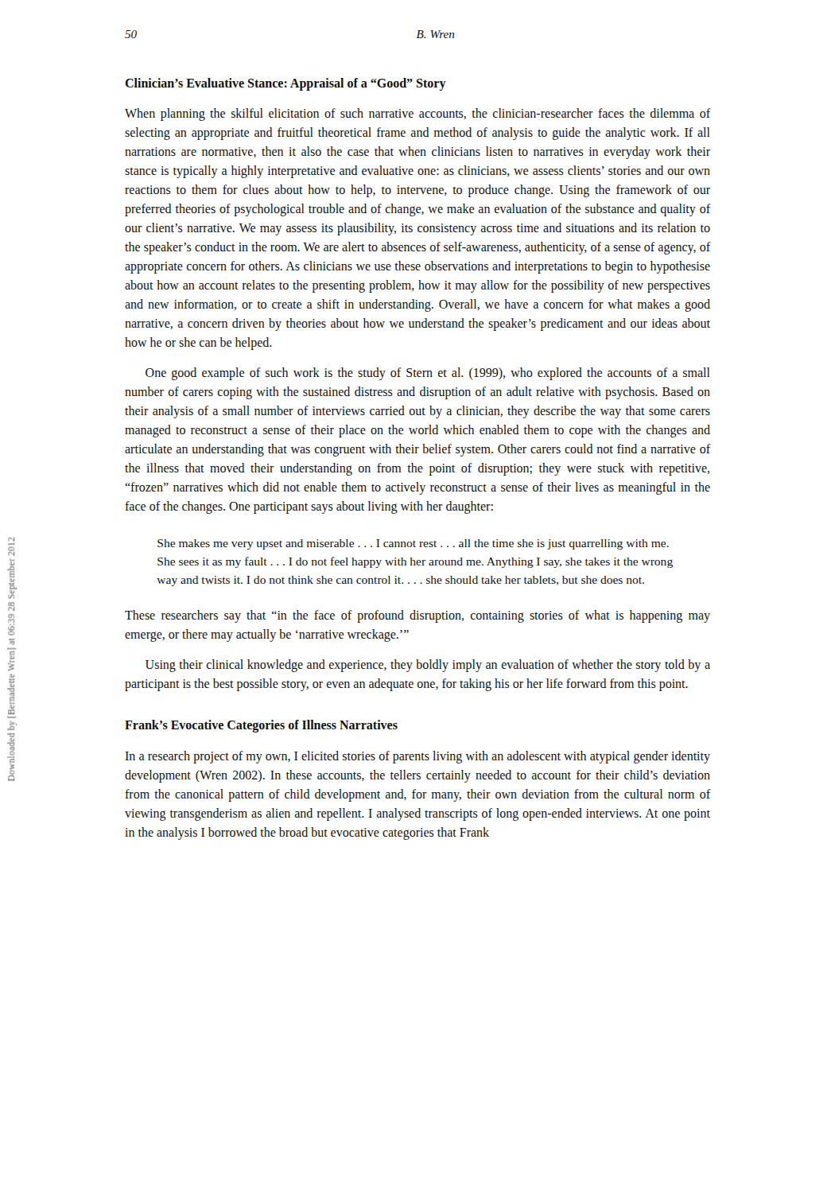Downloaded by [Bernadette Wren] at 06:39 28 September 2012
50 B. Wren
Clinician’s Evaluative Stance: Appraisal of a “Good” Story
When planning the skilful elicitation of such narrative accounts, the clinician-researcher faces the dilemma of selecting an appropriate and fruitful theoretical frame and method of analysis to guide the analytic work. If all narrations are normative, then it also the case that when clinicians listen to narratives in everyday work their stance is typically a highly interpretative and evaluative one: as clinicians, we assess clients’ stories and our own reactions to them for clues about how to help, to intervene, to produce change. Using the framework of our preferred theories of psychological trouble and of change, we make an evaluation of the substance and quality of our client’s narrative. We may assess its plausibility, its consistency across time and situations and its relation to the speaker’s conduct in the room. We are alert to absences of self-awareness, authenticity, of a sense of agency, of appropriate concern for others. As clinicians we use these observations and interpretations to begin to hypothesise about how an account relates to the presenting problem, how it may allow for the possibility of new perspectives and new information, or to create a shift in understanding. Overall, we have a concern for what makes a good narrative, a concern driven by theories about how we understand the speaker’s predicament and our ideas about how he or she can be helped.
One good example of such work is the study of Stern et al. (1999), who explored the accounts of a small number of carers coping with the sustained distress and disruption of an adult relative with psychosis. Based on their analysis of a small number of interviews carried out by a clinician, they describe the way that some carers managed to reconstruct a sense of their place on the world which enabled them to cope with the changes and articulate an understanding that was congruent with their belief system. Other carers could not find a narrative of the illness that moved their understanding on from the point of disruption; they were stuck with repetitive, “frozen” narratives which did not enable them to actively reconstruct a sense of their lives as meaningful in the face of the changes. One participant says about living with her daughter:
She makes me very upset and miserable . . . I cannot rest . . . all the time she is just quarrelling with me. She sees it as my fault . . . I do not feel happy with her around me. Anything I say, she takes it the wrong way and twists it. I do not think she can control it. . . . she should take her tablets, but she does not.
These researchers say that “in the face of profound disruption, containing stories of what is happening may emerge, or there may actually be ‘narrative wreckage.’”
Using their clinical knowledge and experience, they boldly imply an evaluation of whether the story told by a participant is the best possible story, or even an adequate one, for taking his or her life forward from this point.
Frank’s Evocative Categories of Illness Narratives
In a research project of my own, I elicited stories of parents living with an adolescent with atypical gender identity development (Wren 2002). In these accounts, the tellers certainly needed to account for their child’s deviation from the canonical pattern of child development and, for many, their own deviation from the cultural norm of viewing transgenderism as alien and repellent. I analysed transcripts of long open-ended interviews. At one point in the analysis I borrowed the broad but evocative categories that Frank